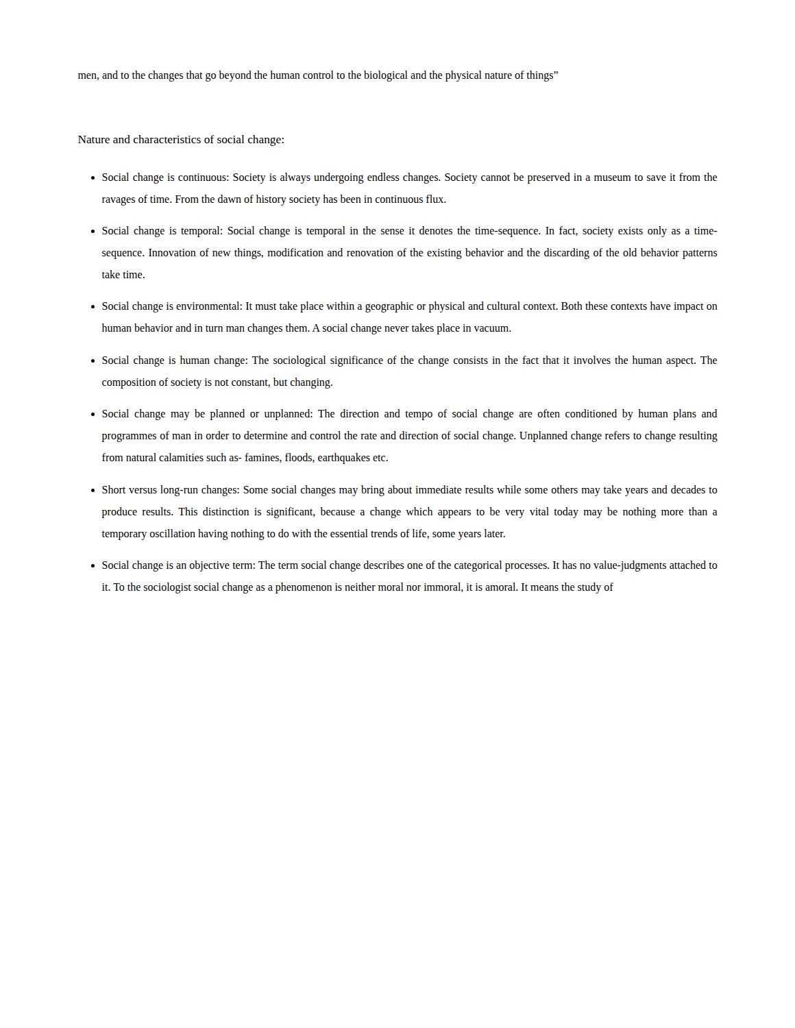men, and to the changes that go beyond the human control to the biological and the physical nature of things”
Nature and characteristics of social change:
Social change is continuous: Society is always undergoing endless changes. Society cannot be preserved in a museum to save it from the ravages of time. From the dawn of history society has been in continuous flux.
Social change is temporal: Social change is temporal in the sense it denotes the time-sequence. In fact, society exists only as a time-sequence. Innovation of new things, modification and renovation of the existing behavior and the discarding of the old behavior patterns take time.
Social change is environmental: It must take place within a geographic or physical and cultural context. Both these contexts have impact on human behavior and in turn man changes them. A social change never takes place in vacuum.
Social change is human change: The sociological significance of the change consists in the fact that it involves the human aspect. The composition of society is not constant, but changing.
Social change may be planned or unplanned: The direction and tempo of social change are often conditioned by human plans and programmes of man in order to determine and control the rate and direction of social change. Unplanned change refers to change resulting from natural calamities such as- famines, floods, earthquakes etc.
Short versus long-run changes: Some social changes may bring about immediate results while some others may take years and decades to produce results. This distinction is significant, because a change which appears to be very vital today may be nothing more than a temporary oscillation having nothing to do with the essential trends of life, some years later.
Social change is an objective term: The term social change describes one of the categorical processes. It has no value-judgments attached to it. To the sociologist social change as a phenomenon is neither moral nor immoral, it is amoral. It means the study of